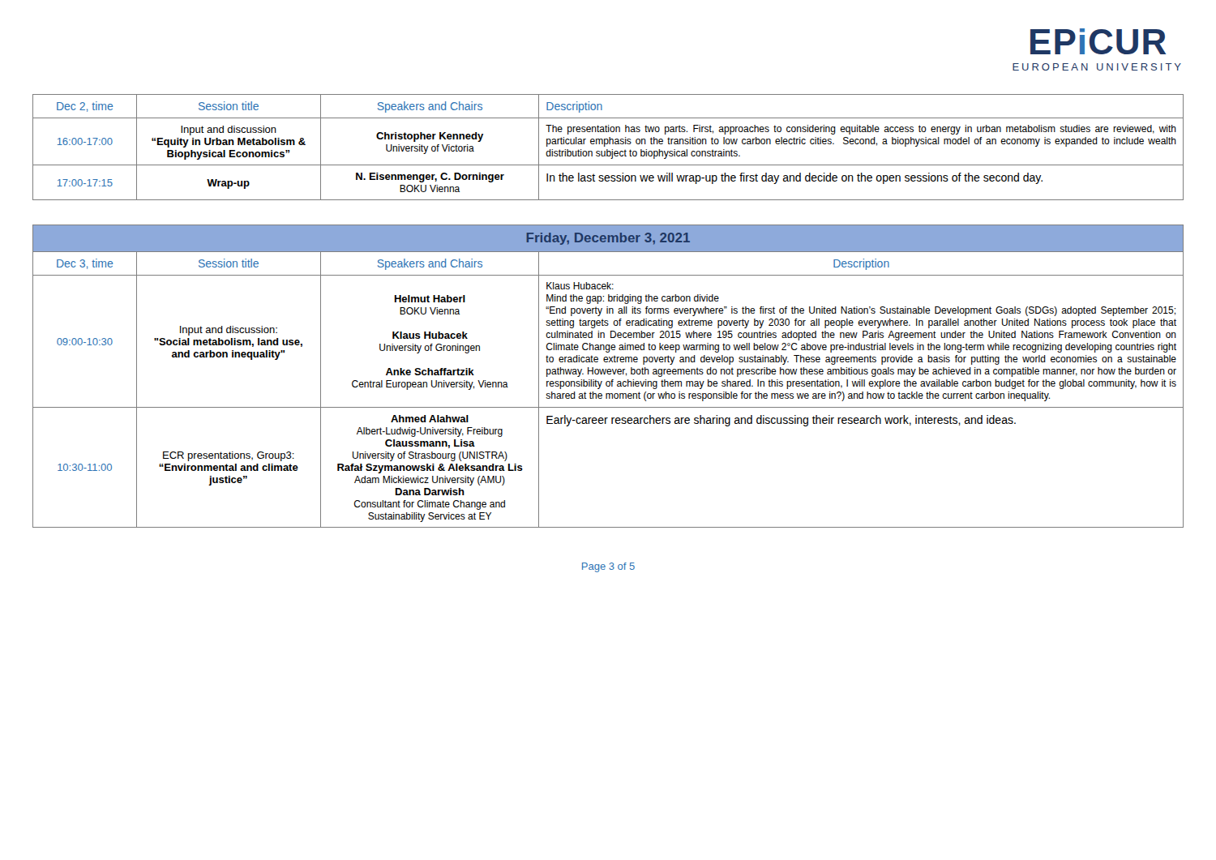EPi CUR
EUROPEAN UNIVERSITY
| Dec 2, time | Session title | Speakers and Chairs | Description |
| 16:00-17:00 | Input and discussion “Equity in Urban Metabolism & Biophysical Economics” | Christopher Kennedy University of Victoria | The presentation has two parts. First, approaches to considering equitable access to energy in urban metabolism studies are reviewed, with particular emphasis on the transition to low carbon electric cities. Second, a biophysical model of an economy is expanded to include wealth distribution subject to biophysical constraints. |
| 17:00-17:15 | Wrap-up | N. Eisenmenger, C. Dorninger BOKU Vienna | In the last session we will wrap-up the first day and decide on the open sessions of the second day. |
| Friday, December 3, 2021 |
| Dec 3, time | Session title | Speakers and Chairs | Description |
| 09:00-10:30 | Input and discussion: "Social metabolism, land use, and carbon inequality" | Helmut Haberl BOKU Vienna Klaus Hubacek University of Groningen Anke Schaffartzik Central European University, Vienna | Klaus Hubacek: Mind the gap: bridging the carbon divide “End poverty in all its forms everywhere” is the first of the United Nation’s Sustainable Development Goals (SDGs) adopted September 2015; setting targets of eradicating extreme poverty by 2030 for all people everywhere. In parallel another United Nations process took place that culminated in December 2015 where 195 countries adopted the new Paris Agreement under the United Nations Framework Convention on Climate Change aimed to keep warming to well below 2°C above pre-industrial levels in the long-term while recognizing developing countries right to eradicate extreme poverty and develop sustainably. These agreements provide a basis for putting the world economies on a sustainable pathway. However, both agreements do not prescribe how these ambitious goals may be achieved in a compatible manner, nor how the burden or responsibility of achieving them may be shared. In this presentation, I will explore the available carbon budget for the global community, how it is shared at the moment (or who is responsible for the mess we are in?) and how to tackle the current carbon inequality. |
| 10:30-11:00 | ECR presentations, Group3: “Environmental and climate justice” | Ahmed Alahwal Albert-Ludwig-University, Freiburg Claussmann, Lisa University of Strasbourg (UNISTRA) Rafał Szymanowski & Aleksandra Lis Adam Mickiewicz University (AMU) Dana Darwish Consultant for Climate Change and Sustainability Services at EY | Early-career researchers are sharing and discussing their research work, interests, and ideas. |
Page 3 of 5